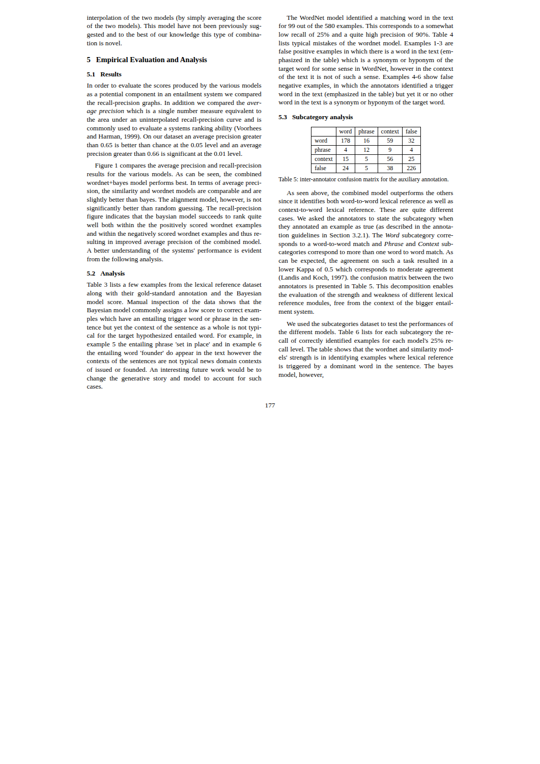interpolation of the two models (by simply averaging the score of the two models). This model have not been previously suggested and to the best of our knowledge this type of combination is novel.
5 Empirical Evaluation and Analysis
5.1 Results
In order to evaluate the scores produced by the various models as a potential component in an entailment system we compared the recall-precision graphs. In addition we compared the average precision which is a single number measure equivalent to the area under an uninterpolated recall-precision curve and is commonly used to evaluate a systems ranking ability (Voorhees and Harman, 1999). On our dataset an average precision greater than 0.65 is better than chance at the 0.05 level and an average precision greater than 0.66 is significant at the 0.01 level.
Figure 1 compares the average precision and recall-precision results for the various models. As can be seen, the combined wordnet+bayes model performs best. In terms of average precision, the similarity and wordnet models are comparable and are slightly better than bayes. The alignment model, however, is not significantly better than random guessing. The recall-precision figure indicates that the baysian model succeeds to rank quite well both within the the positively scored wordnet examples and within the negatively scored wordnet examples and thus resulting in improved average precision of the combined model. A better understanding of the systems' performance is evident from the following analysis.
5.2 Analysis
Table 3 lists a few examples from the lexical reference dataset along with their gold-standard annotation and the Bayesian model score. Manual inspection of the data shows that the Bayesian model commonly assigns a low score to correct examples which have an entailing trigger word or phrase in the sentence but yet the context of the sentence as a whole is not typical for the target hypothesized entailed word. For example, in example 5 the entailing phrase 'set in place' and in example 6 the entailing word 'founder' do appear in the text however the contexts of the sentences are not typical news domain contexts of issued or founded. An interesting future work would be to change the generative story and model to account for such cases.
The WordNet model identified a matching word in the text for 99 out of the 580 examples. This corresponds to a somewhat low recall of 25% and a quite high precision of 90%. Table 4 lists typical mistakes of the wordnet model. Examples 1-3 are false positive examples in which there is a word in the text (emphasized in the table) which is a synonym or hyponym of the target word for some sense in WordNet, however in the context of the text it is not of such a sense. Examples 4-6 show false negative examples, in which the annotators identified a trigger word in the text (emphasized in the table) but yet it or no other word in the text is a synonym or hyponym of the target word.
5.3 Subcategory analysis
| | word | phrase | context | false |
| --- | --- | --- | --- | --- |
| word | 178 | 16 | 59 | 32 |
| phrase | 4 | 12 | 9 | 4 |
| context | 15 | 5 | 56 | 25 |
| false | 24 | 5 | 38 | 226 |
Table 5: inter-annotator confusion matrix for the auxiliary annotation.
As seen above, the combined model outperforms the others since it identifies both word-to-word lexical reference as well as context-to-word lexical reference. These are quite different cases. We asked the annotators to state the subcategory when they annotated an example as true (as described in the annotation guidelines in Section 3.2.1). The Word subcategory corresponds to a word-to-word match and Phrase and Context subcategories correspond to more than one word to word match. As can be expected, the agreement on such a task resulted in a lower Kappa of 0.5 which corresponds to moderate agreement (Landis and Koch, 1997). the confusion matrix between the two annotators is presented in Table 5. This decomposition enables the evaluation of the strength and weakness of different lexical reference modules, free from the context of the bigger entailment system.
We used the subcategories dataset to test the performances of the different models. Table 6 lists for each subcategory the recall of correctly identified examples for each model's 25% recall level. The table shows that the wordnet and similarity models' strength is in identifying examples where lexical reference is triggered by a dominant word in the sentence. The bayes model, however,
177